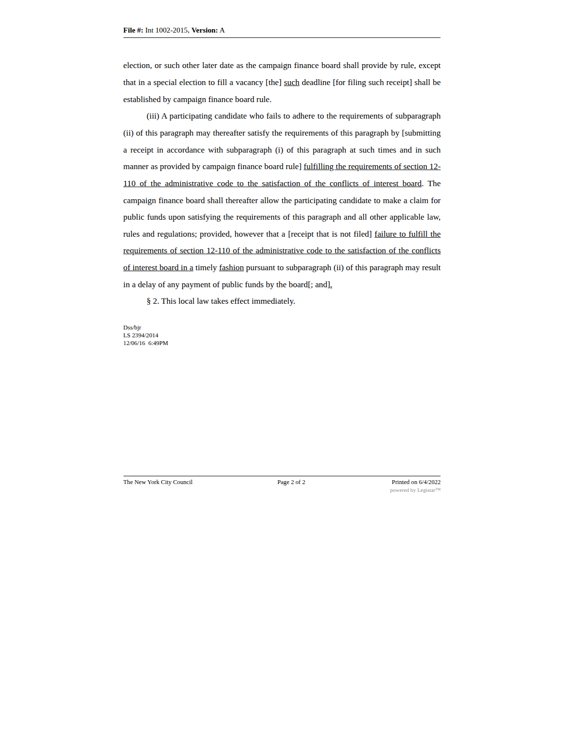File #: Int 1002-2015, Version: A
election, or such other later date as the campaign finance board shall provide by rule, except that in a special election to fill a vacancy [the] such deadline [for filing such receipt] shall be established by campaign finance board rule.
(iii) A participating candidate who fails to adhere to the requirements of subparagraph (ii) of this paragraph may thereafter satisfy the requirements of this paragraph by [submitting a receipt in accordance with subparagraph (i) of this paragraph at such times and in such manner as provided by campaign finance board rule] fulfilling the requirements of section 12-110 of the administrative code to the satisfaction of the conflicts of interest board. The campaign finance board shall thereafter allow the participating candidate to make a claim for public funds upon satisfying the requirements of this paragraph and all other applicable law, rules and regulations; provided, however that a [receipt that is not filed] failure to fulfill the requirements of section 12-110 of the administrative code to the satisfaction of the conflicts of interest board in a timely fashion pursuant to subparagraph (ii) of this paragraph may result in a delay of any payment of public funds by the board[; and].
§ 2. This local law takes effect immediately.
Dss/bjr
LS 2394/2014
12/06/16 6:49PM
The New York City Council
Page 2 of 2
Printed on 6/4/2022 powered by Legistar™